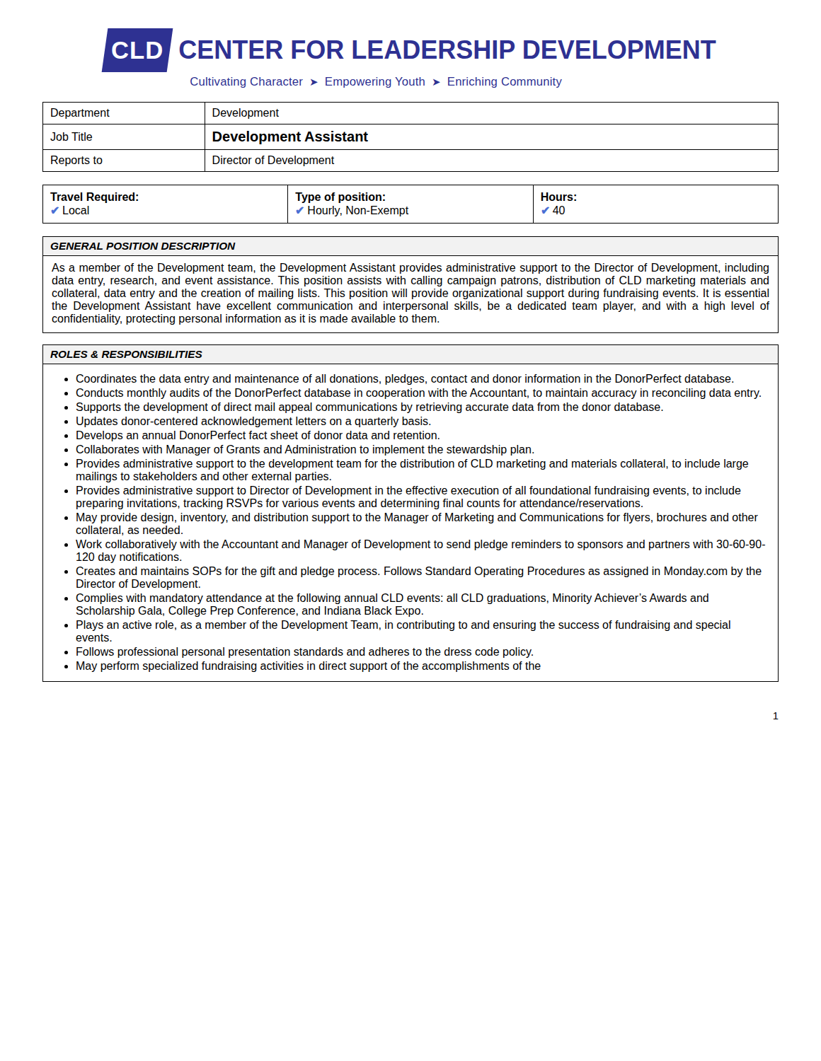CLD
CENTER FOR LEADERSHIP DEVELOPMENT
Cultivating Character ➤ Empowering Youth ➤ Enriching Community
| Department | Development |
| Job Title | Development Assistant |
| Reports to | Director of Development |
| Travel Required: ✔ Local | Type of position: ✔ Hourly, Non-Exempt | Hours: ✔ 40 |
GENERAL POSITION DESCRIPTION
As a member of the Development team, the Development Assistant provides administrative support to the Director of Development, including data entry, research, and event assistance. This position assists with calling campaign patrons, distribution of CLD marketing materials and collateral, data entry and the creation of mailing lists. This position will provide organizational support during fundraising events. It is essential the Development Assistant have excellent communication and interpersonal skills, be a dedicated team player, and with a high level of confidentiality, protecting personal information as it is made available to them.
ROLES & RESPONSIBILITIES
Coordinates the data entry and maintenance of all donations, pledges, contact and donor information in the DonorPerfect database.
Conducts monthly audits of the DonorPerfect database in cooperation with the Accountant, to maintain accuracy in reconciling data entry.
Supports the development of direct mail appeal communications by retrieving accurate data from the donor database.
Updates donor-centered acknowledgement letters on a quarterly basis.
Develops an annual DonorPerfect fact sheet of donor data and retention.
Collaborates with Manager of Grants and Administration to implement the stewardship plan.
Provides administrative support to the development team for the distribution of CLD marketing and materials collateral, to include large mailings to stakeholders and other external parties.
Provides administrative support to Director of Development in the effective execution of all foundational fundraising events, to include preparing invitations, tracking RSVPs for various events and determining final counts for attendance/reservations.
May provide design, inventory, and distribution support to the Manager of Marketing and Communications for flyers, brochures and other collateral, as needed.
Work collaboratively with the Accountant and Manager of Development to send pledge reminders to sponsors and partners with 30-60-90-120 day notifications.
Creates and maintains SOPs for the gift and pledge process. Follows Standard Operating Procedures as assigned in Monday.com by the Director of Development.
Complies with mandatory attendance at the following annual CLD events: all CLD graduations, Minority Achiever’s Awards and Scholarship Gala, College Prep Conference, and Indiana Black Expo.
Plays an active role, as a member of the Development Team, in contributing to and ensuring the success of fundraising and special events.
Follows professional personal presentation standards and adheres to the dress code policy.
May perform specialized fundraising activities in direct support of the accomplishments of the
1